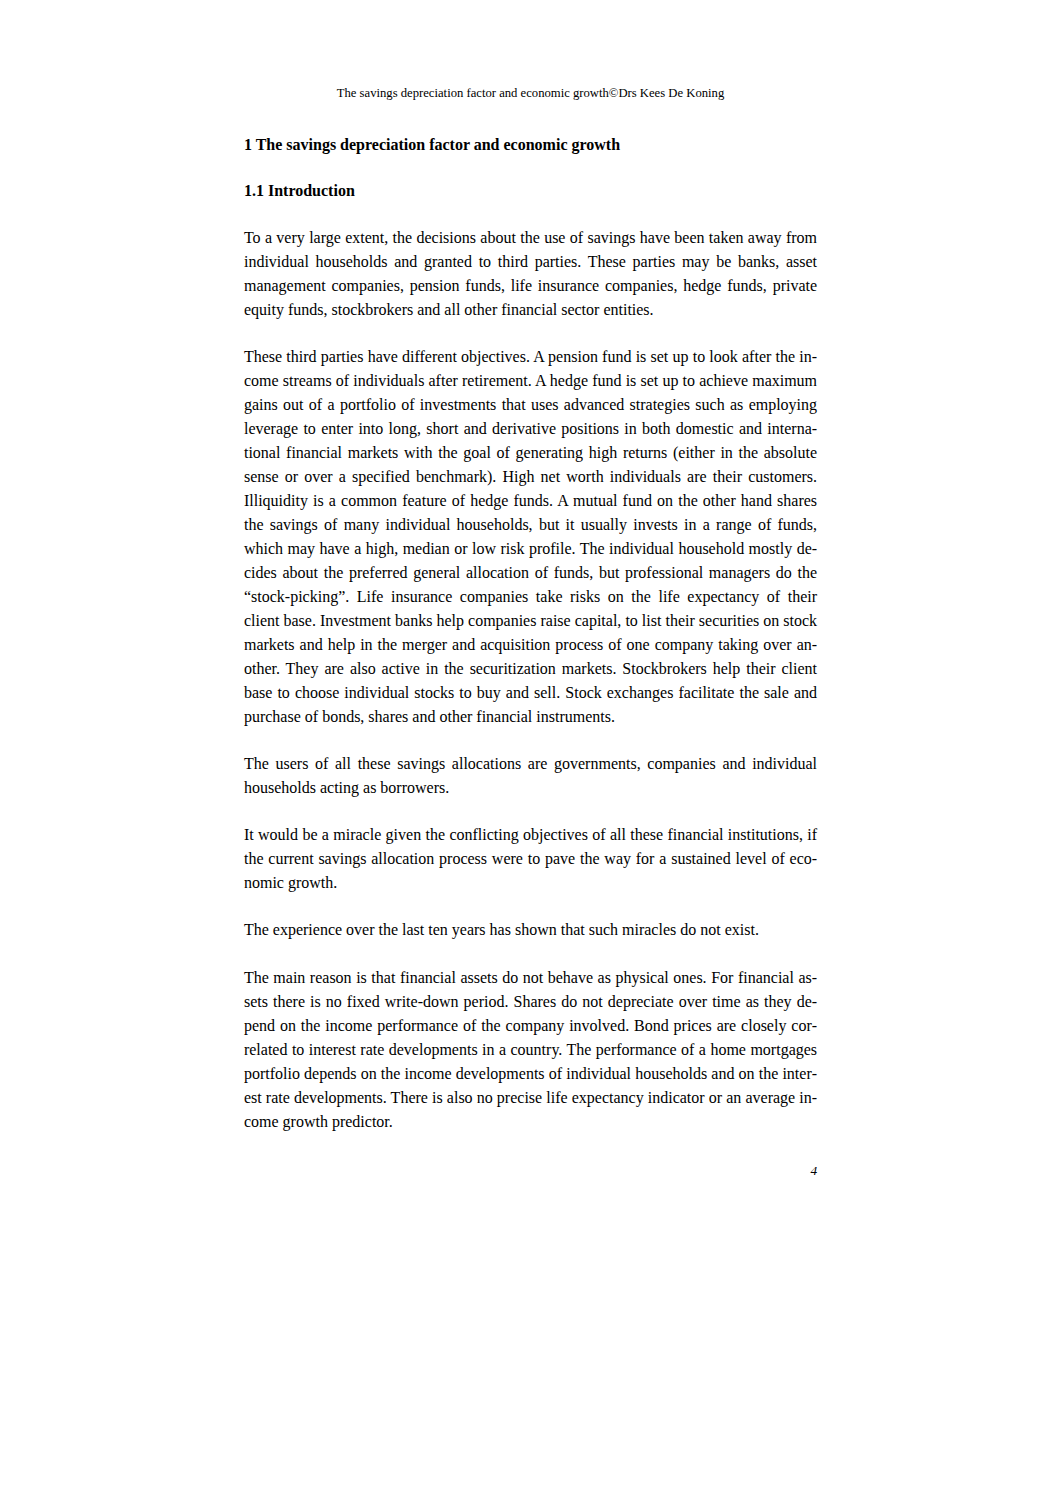The savings depreciation factor and economic growth©Drs Kees De Koning
1 The savings depreciation factor and economic growth
1.1 Introduction
To a very large extent, the decisions about the use of savings have been taken away from individual households and granted to third parties. These parties may be banks, asset management companies, pension funds, life insurance companies, hedge funds, private equity funds, stockbrokers and all other financial sector entities.
These third parties have different objectives. A pension fund is set up to look after the income streams of individuals after retirement. A hedge fund is set up to achieve maximum gains out of a portfolio of investments that uses advanced strategies such as employing leverage to enter into long, short and derivative positions in both domestic and international financial markets with the goal of generating high returns (either in the absolute sense or over a specified benchmark). High net worth individuals are their customers. Illiquidity is a common feature of hedge funds. A mutual fund on the other hand shares the savings of many individual households, but it usually invests in a range of funds, which may have a high, median or low risk profile. The individual household mostly decides about the preferred general allocation of funds, but professional managers do the “stock-picking”. Life insurance companies take risks on the life expectancy of their client base. Investment banks help companies raise capital, to list their securities on stock markets and help in the merger and acquisition process of one company taking over another. They are also active in the securitization markets. Stockbrokers help their client base to choose individual stocks to buy and sell. Stock exchanges facilitate the sale and purchase of bonds, shares and other financial instruments.
The users of all these savings allocations are governments, companies and individual households acting as borrowers.
It would be a miracle given the conflicting objectives of all these financial institutions, if the current savings allocation process were to pave the way for a sustained level of economic growth.
The experience over the last ten years has shown that such miracles do not exist.
The main reason is that financial assets do not behave as physical ones. For financial assets there is no fixed write-down period. Shares do not depreciate over time as they depend on the income performance of the company involved. Bond prices are closely correlated to interest rate developments in a country. The performance of a home mortgages portfolio depends on the income developments of individual households and on the interest rate developments. There is also no precise life expectancy indicator or an average income growth predictor.
4